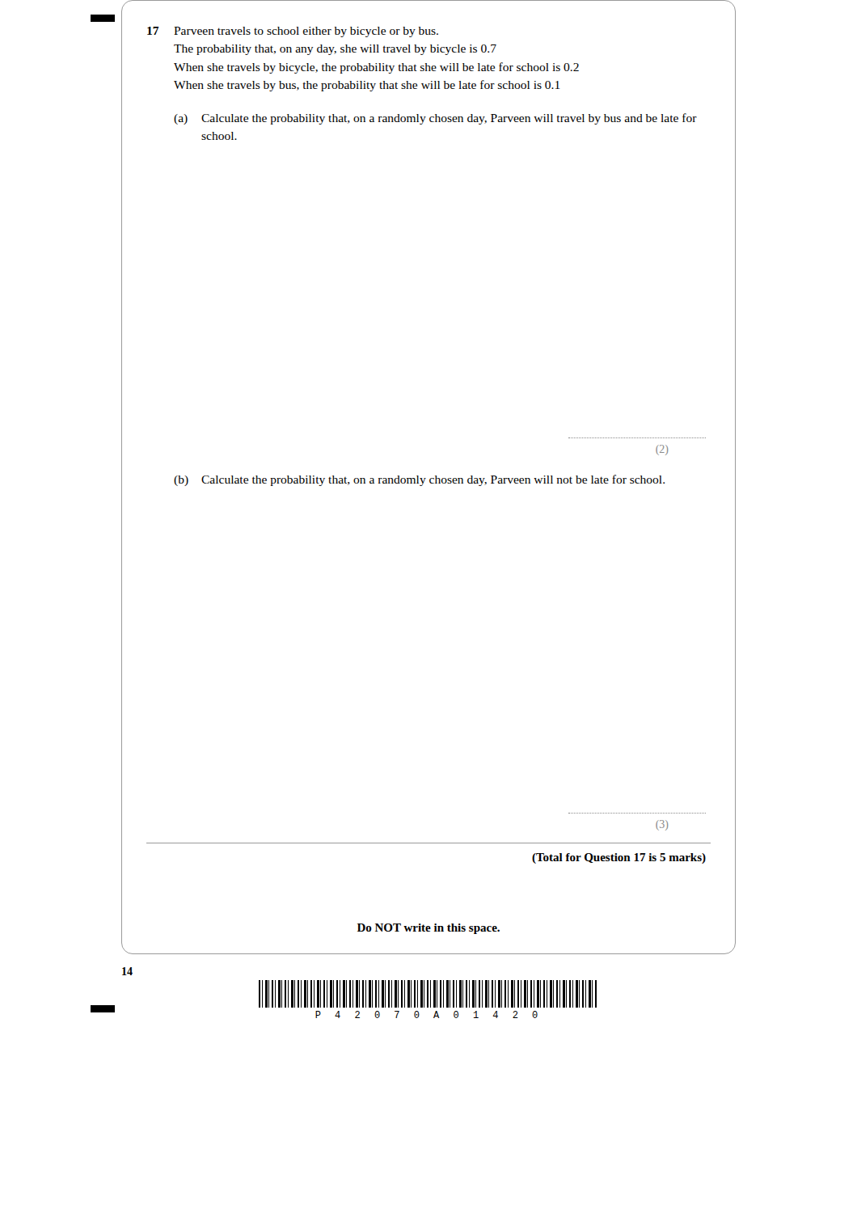17
Parveen travels to school either by bicycle or by bus.
The probability that, on any day, she will travel by bicycle is 0.7
When she travels by bicycle, the probability that she will be late for school is 0.2
When she travels by bus, the probability that she will be late for school is 0.1
(a)
Calculate the probability that, on a randomly chosen day, Parveen will travel by bus and be late for school.
(2)
(b)
Calculate the probability that, on a randomly chosen day, Parveen will not be late for school.
(3)
(Total for Question 17 is 5 marks)
Do NOT write in this space.
14
P 4 2 0 7 0 A 0 1 4 2 0